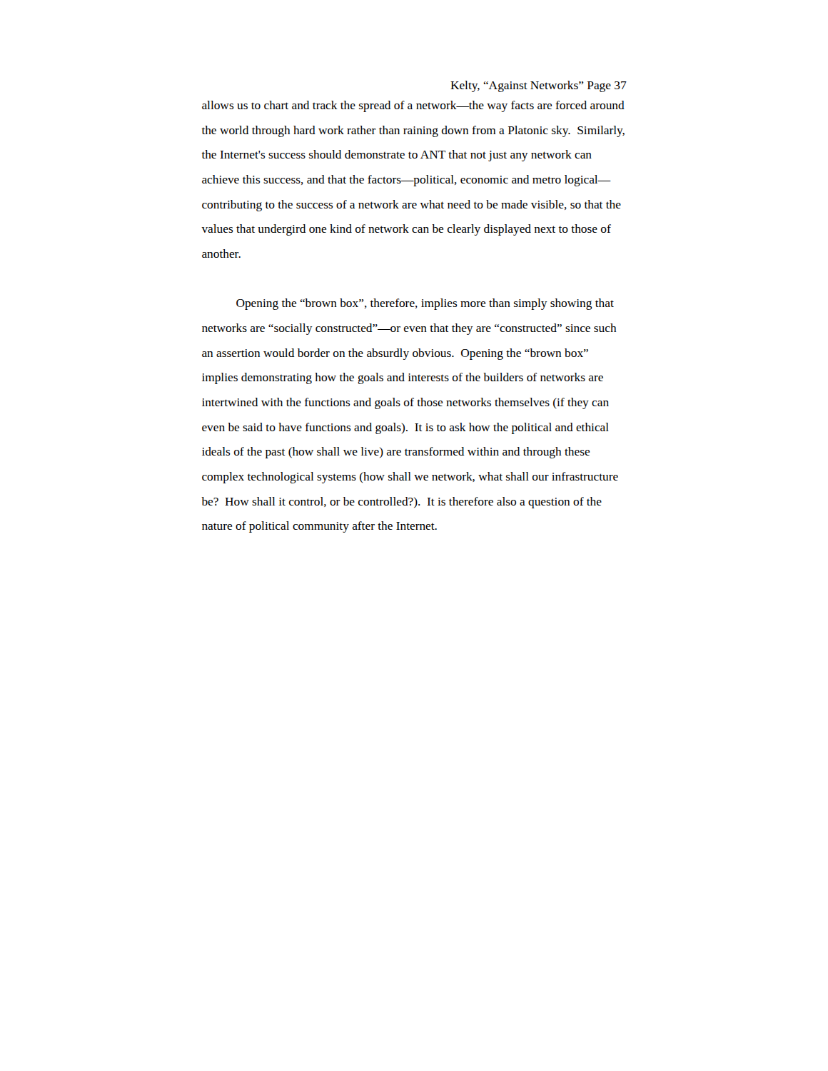Kelty, “Against Networks” Page 37
allows us to chart and track the spread of a network—the way facts are forced around the world through hard work rather than raining down from a Platonic sky. Similarly, the Internet's success should demonstrate to ANT that not just any network can achieve this success, and that the factors—political, economic and metro logical—contributing to the success of a network are what need to be made visible, so that the values that undergird one kind of network can be clearly displayed next to those of another.
Opening the “brown box”, therefore, implies more than simply showing that networks are “socially constructed”—or even that they are “constructed” since such an assertion would border on the absurdly obvious. Opening the “brown box” implies demonstrating how the goals and interests of the builders of networks are intertwined with the functions and goals of those networks themselves (if they can even be said to have functions and goals). It is to ask how the political and ethical ideals of the past (how shall we live) are transformed within and through these complex technological systems (how shall we network, what shall our infrastructure be? How shall it control, or be controlled?). It is therefore also a question of the nature of political community after the Internet.